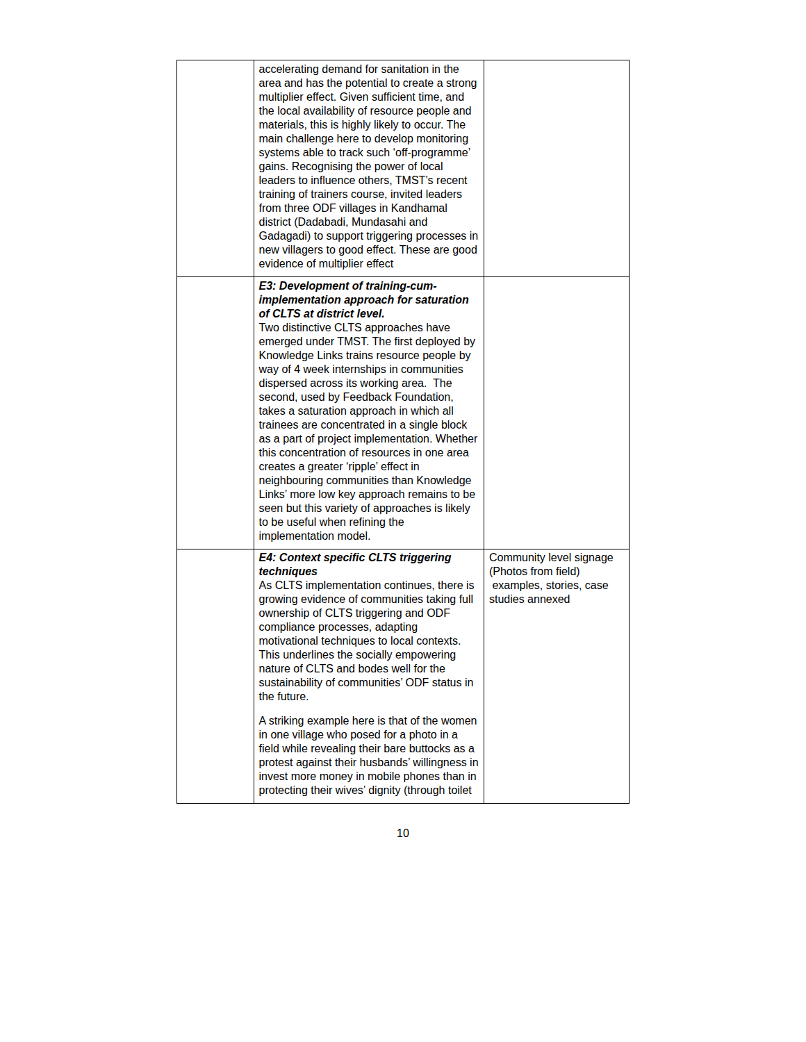| | accelerating demand for sanitation in the area and has the potential to create a strong multiplier effect. Given sufficient time, and the local availability of resource people and materials, this is highly likely to occur. The main challenge here to develop monitoring systems able to track such ‘off-programme’ gains. Recognising the power of local leaders to influence others, TMST’s recent training of trainers course, invited leaders from three ODF villages in Kandhamal district (Dadabadi, Mundasahi and Gadagadi) to support triggering processes in new villagers to good effect. These are good evidence of multiplier effect | |
| | E3: Development of training-cum-implementation approach for saturation of CLTS at district level. Two distinctive CLTS approaches have emerged under TMST. The first deployed by Knowledge Links trains resource people by way of 4 week internships in communities dispersed across its working area. The second, used by Feedback Foundation, takes a saturation approach in which all trainees are concentrated in a single block as a part of project implementation. Whether this concentration of resources in one area creates a greater ‘ripple’ effect in neighbouring communities than Knowledge Links’ more low key approach remains to be seen but this variety of approaches is likely to be useful when refining the implementation model. | |
| | E4: Context specific CLTS triggering techniques As CLTS implementation continues, there is growing evidence of communities taking full ownership of CLTS triggering and ODF compliance processes, adapting motivational techniques to local contexts. This underlines the socially empowering nature of CLTS and bodes well for the sustainability of communities’ ODF status in the future. A striking example here is that of the women in one village who posed for a photo in a field while revealing their bare buttocks as a protest against their husbands’ willingness in invest more money in mobile phones than in protecting their wives’ dignity (through toilet | Community level signage (Photos from field) examples, stories, case studies annexed |
10